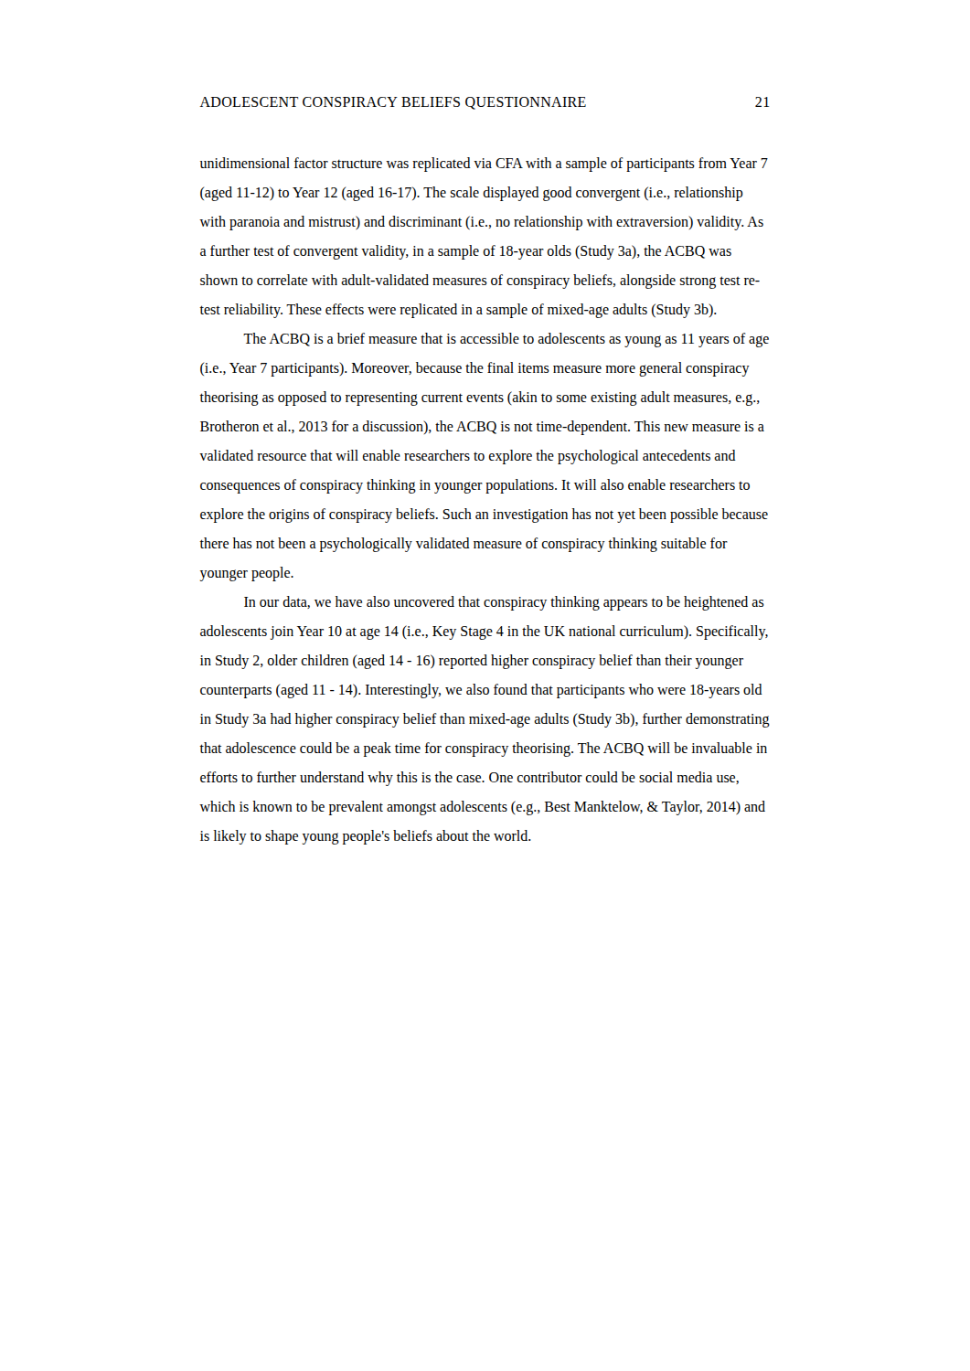Adolescent Conspiracy Beliefs Questionnaire 21
unidimensional factor structure was replicated via CFA with a sample of participants from Year 7 (aged 11-12) to Year 12 (aged 16-17). The scale displayed good convergent (i.e., relationship with paranoia and mistrust) and discriminant (i.e., no relationship with extraversion) validity. As a further test of convergent validity, in a sample of 18-year olds (Study 3a), the ACBQ was shown to correlate with adult-validated measures of conspiracy beliefs, alongside strong test re-test reliability. These effects were replicated in a sample of mixed-age adults (Study 3b).
The ACBQ is a brief measure that is accessible to adolescents as young as 11 years of age (i.e., Year 7 participants). Moreover, because the final items measure more general conspiracy theorising as opposed to representing current events (akin to some existing adult measures, e.g., Brotheron et al., 2013 for a discussion), the ACBQ is not time-dependent. This new measure is a validated resource that will enable researchers to explore the psychological antecedents and consequences of conspiracy thinking in younger populations. It will also enable researchers to explore the origins of conspiracy beliefs. Such an investigation has not yet been possible because there has not been a psychologically validated measure of conspiracy thinking suitable for younger people.
In our data, we have also uncovered that conspiracy thinking appears to be heightened as adolescents join Year 10 at age 14 (i.e., Key Stage 4 in the UK national curriculum). Specifically, in Study 2, older children (aged 14 - 16) reported higher conspiracy belief than their younger counterparts (aged 11 - 14). Interestingly, we also found that participants who were 18-years old in Study 3a had higher conspiracy belief than mixed-age adults (Study 3b), further demonstrating that adolescence could be a peak time for conspiracy theorising. The ACBQ will be invaluable in efforts to further understand why this is the case. One contributor could be social media use, which is known to be prevalent amongst adolescents (e.g., Best Manktelow, & Taylor, 2014) and is likely to shape young people's beliefs about the world.